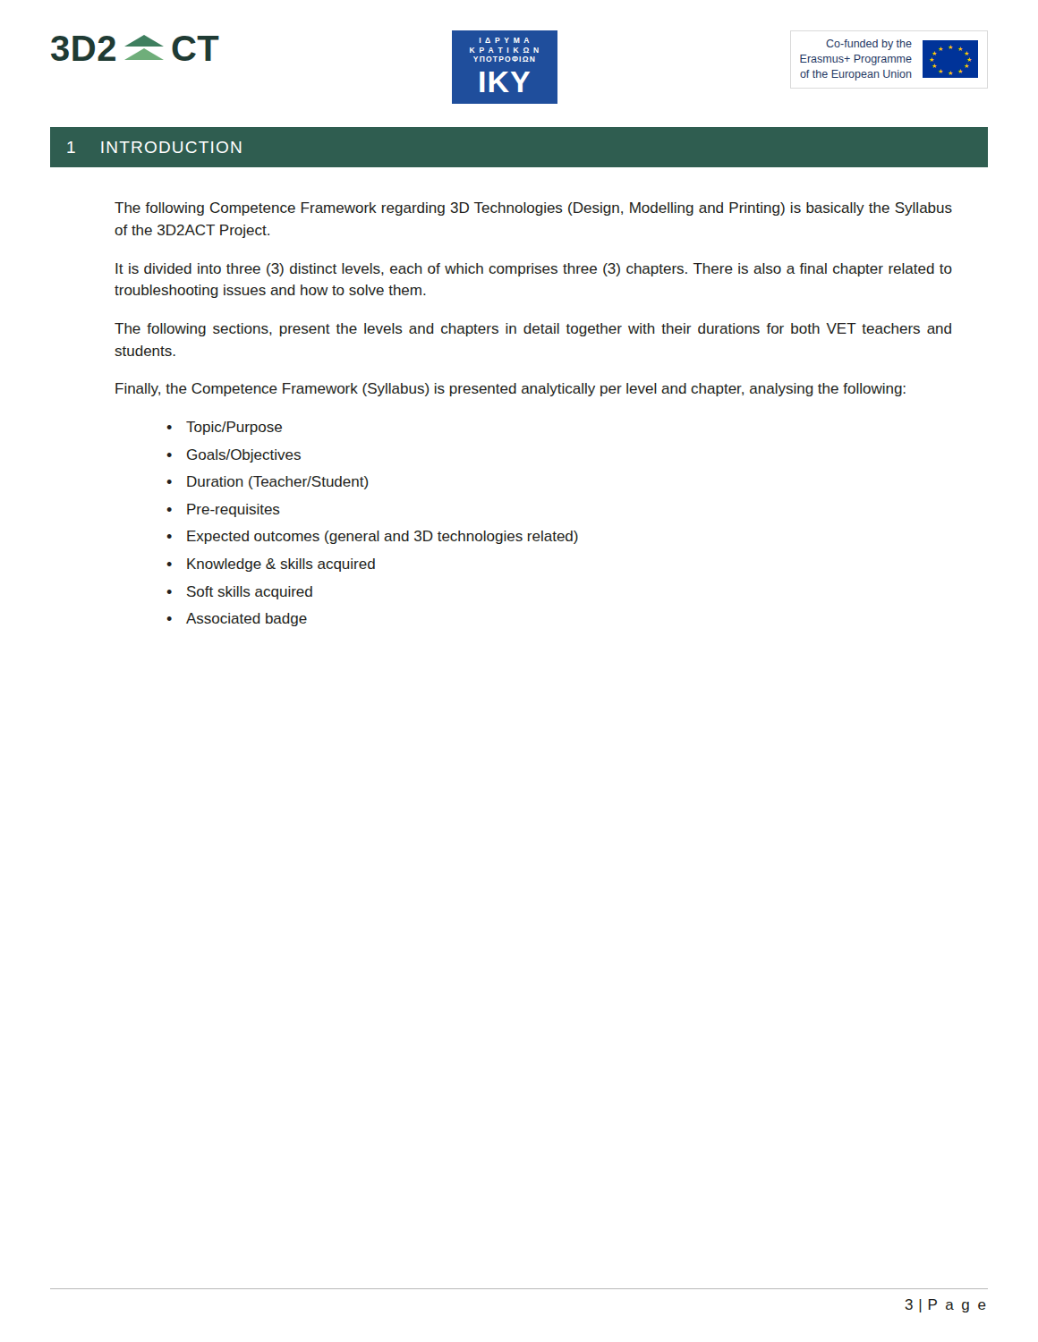3D2 CT
Ι Δ Ρ Υ Μ Α
Κ Ρ Α Τ Ι Κ Ω Ν
ΥΠΟΤΡΟΦΙΩΝ
IKY
Co-funded by the
Erasmus+ Programme
of the European Union
★ ★ ★ ★ ★ ★ ★ ★ ★ ★ ★ ★
1 Introduction
The following Competence Framework regarding 3D Technologies (Design, Modelling and Printing) is basically the Syllabus of the 3D2ACT Project.
It is divided into three (3) distinct levels, each of which comprises three (3) chapters. There is also a final chapter related to troubleshooting issues and how to solve them.
The following sections, present the levels and chapters in detail together with their durations for both VET teachers and students.
Finally, the Competence Framework (Syllabus) is presented analytically per level and chapter, analysing the following:
Topic/Purpose
Goals/Objectives
Duration (Teacher/Student)
Pre-requisites
Expected outcomes (general and 3D technologies related)
Knowledge & skills acquired
Soft skills acquired
Associated badge
3 | P a g e